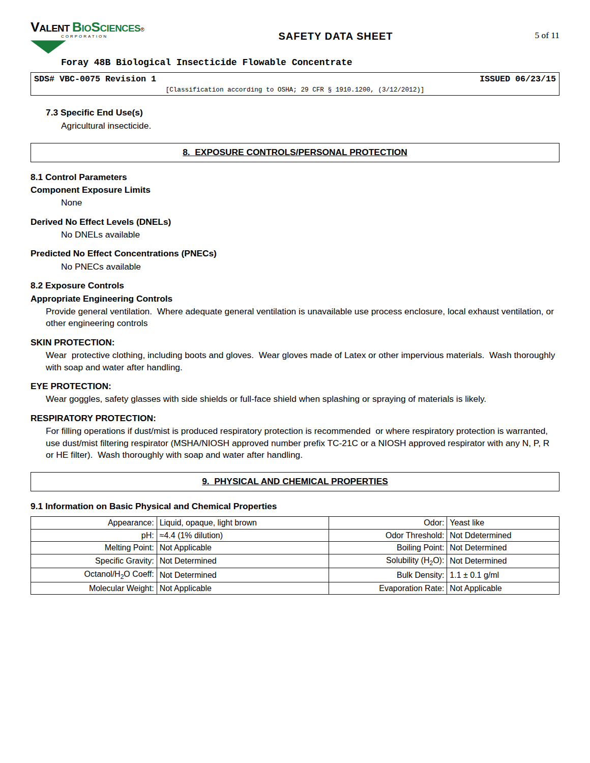VALENT BIOSCIENCES®
CORPORATION
SAFETY DATA SHEET
5 of 11
Foray 48B Biological Insecticide Flowable Concentrate
SDS# VBC-0075 Revision 1 ISSUED 06/23/15
[Classification according to OSHA; 29 CFR § 1910.1200, (3/12/2012)]
7.3 Specific End Use(s)
Agricultural insecticide.
8. EXPOSURE CONTROLS/PERSONAL PROTECTION
8.1 Control Parameters
Component Exposure Limits
None
Derived No Effect Levels (DNELs)
No DNELs available
Predicted No Effect Concentrations (PNECs)
No PNECs available
8.2 Exposure Controls
Appropriate Engineering Controls
Provide general ventilation. Where adequate general ventilation is unavailable use process enclosure, local exhaust ventilation, or other engineering controls
SKIN PROTECTION:
Wear protective clothing, including boots and gloves. Wear gloves made of Latex or other impervious materials. Wash thoroughly with soap and water after handling.
EYE PROTECTION:
Wear goggles, safety glasses with side shields or full-face shield when splashing or spraying of materials is likely.
RESPIRATORY PROTECTION:
For filling operations if dust/mist is produced respiratory protection is recommended or where respiratory protection is warranted, use dust/mist filtering respirator (MSHA/NIOSH approved number prefix TC-21C or a NIOSH approved respirator with any N, P, R or HE filter). Wash thoroughly with soap and water after handling.
9. PHYSICAL AND CHEMICAL PROPERTIES
9.1 Information on Basic Physical and Chemical Properties
| Appearance: | Liquid, opaque, light brown | Odor: | Yeast like |
| pH: | ≈4.4 (1% dilution) | Odor Threshold: | Not Ddetermined |
| Melting Point: | Not Applicable | Boiling Point: | Not Determined |
| Specific Gravity: | Not Determined | Solubility (H 2 O): | Not Determined |
| Octanol/H 2 O Coeff: | Not Determined | Bulk Density: | 1.1 ± 0.1 g/ml |
| Molecular Weight: | Not Applicable | Evaporation Rate: | Not Applicable |